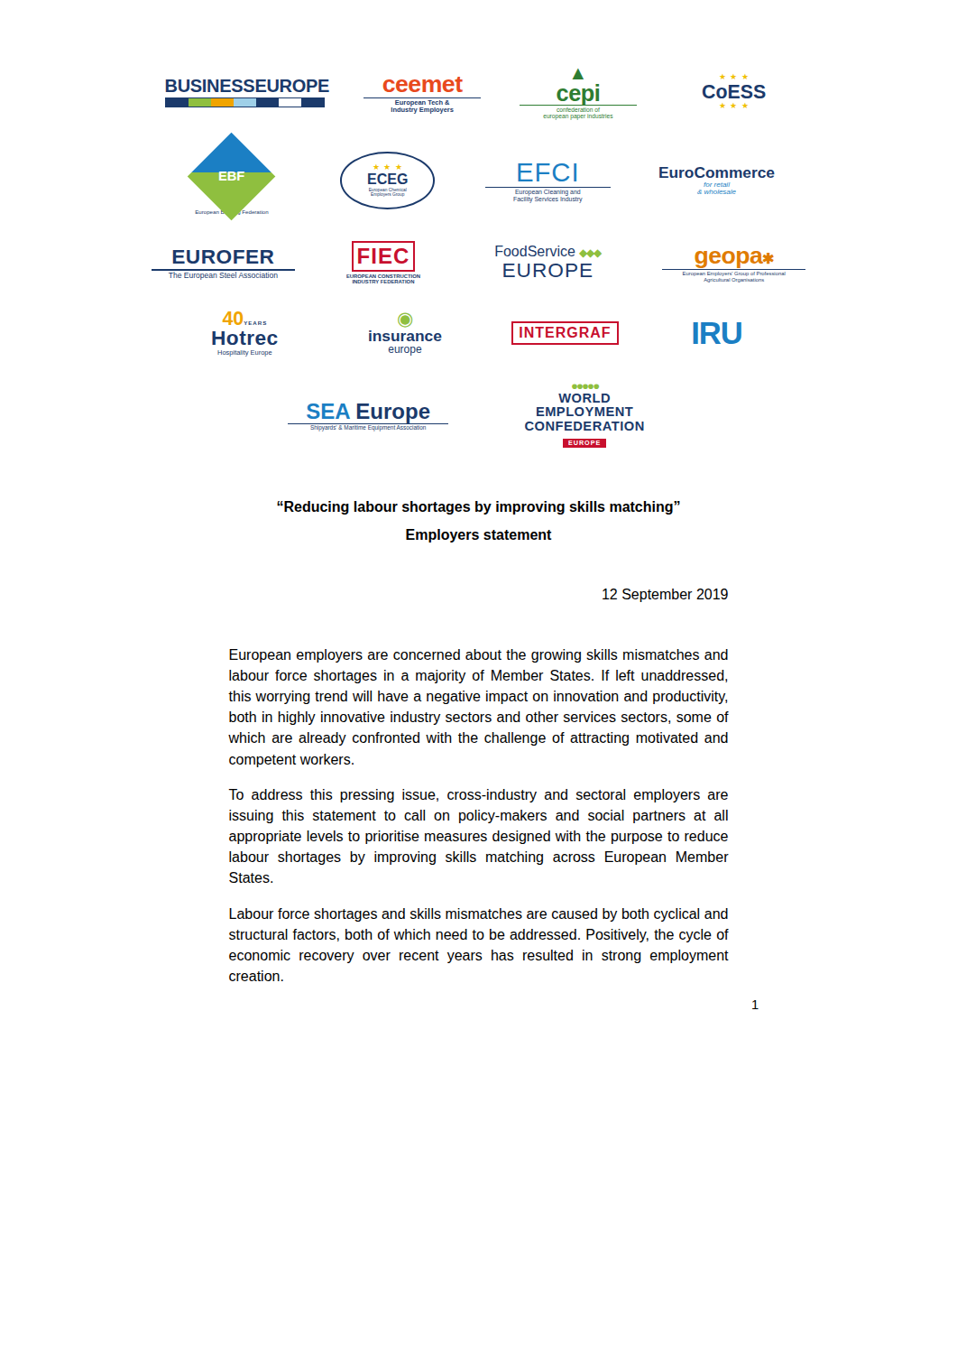BUSINESSEUROPE
ceemet
European Tech &
Industry Employers
▲
cepi
confederation of
european paper industries
★ ★ ★
Co ESS
★ ★ ★
EBF
European Banking Federation
★ ★ ★
ECEG
European Chemical
Employers Group
EFCI
European Cleaning and
Facility Services Industry
EuroCommerce
for retail
& wholesale
EUROFER
The European Steel Association
FIEC
EUROPEAN CONSTRUCTION
INDUSTRY FEDERATION
FoodService ◆◆◆
EUROPE
geopa✱
European Employers' Group of Professional
Agricultural Organisations
40YEARS
Hotrec
Hospitality Europe
◉
insurance
europe
INTERGRAF
IRU
SEA Europe
Shipyards' & Maritime Equipment Association
●●●●●
WORLD
EMPLOYMENT
CONFEDERATION
EUROPE
“Reducing labour shortages by improving skills matching”
Employers statement
12 September 2019
European employers are concerned about the growing skills mismatches and labour force shortages in a majority of Member States. If left unaddressed, this worrying trend will have a negative impact on innovation and productivity, both in highly innovative industry sectors and other services sectors, some of which are already confronted with the challenge of attracting motivated and competent workers.
To address this pressing issue, cross-industry and sectoral employers are issuing this statement to call on policy-makers and social partners at all appropriate levels to prioritise measures designed with the purpose to reduce labour shortages by improving skills matching across European Member States.
Labour force shortages and skills mismatches are caused by both cyclical and structural factors, both of which need to be addressed. Positively, the cycle of economic recovery over recent years has resulted in strong employment creation.
1